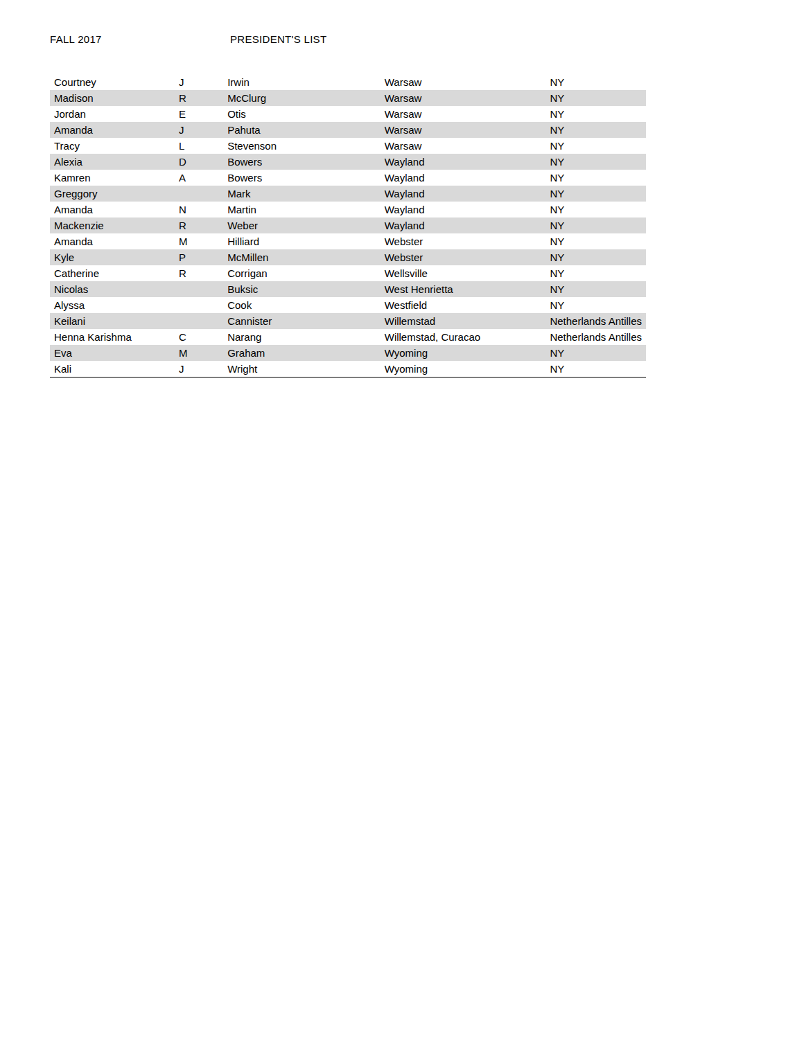FALL 2017
PRESIDENT'S LIST
| Courtney | J | Irwin | Warsaw | NY |
| Madison | R | McClurg | Warsaw | NY |
| Jordan | E | Otis | Warsaw | NY |
| Amanda | J | Pahuta | Warsaw | NY |
| Tracy | L | Stevenson | Warsaw | NY |
| Alexia | D | Bowers | Wayland | NY |
| Kamren | A | Bowers | Wayland | NY |
| Greggory | | Mark | Wayland | NY |
| Amanda | N | Martin | Wayland | NY |
| Mackenzie | R | Weber | Wayland | NY |
| Amanda | M | Hilliard | Webster | NY |
| Kyle | P | McMillen | Webster | NY |
| Catherine | R | Corrigan | Wellsville | NY |
| Nicolas | | Buksic | West Henrietta | NY |
| Alyssa | | Cook | Westfield | NY |
| Keilani | | Cannister | Willemstad | Netherlands Antilles |
| Henna Karishma | C | Narang | Willemstad, Curacao | Netherlands Antilles |
| Eva | M | Graham | Wyoming | NY |
| Kali | J | Wright | Wyoming | NY |